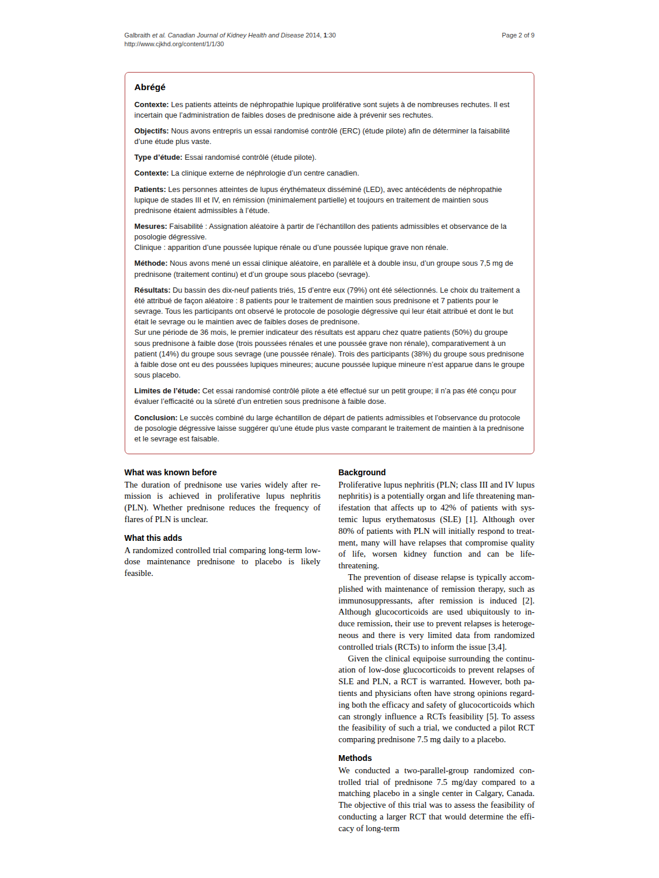Galbraith et al. Canadian Journal of Kidney Health and Disease 2014, 1:30
http://www.cjkhd.org/content/1/1/30
Page 2 of 9
Abrégé
Contexte: Les patients atteints de néphropathie lupique proliférative sont sujets à de nombreuses rechutes. Il est incertain que l’administration de faibles doses de prednisone aide à prévenir ses rechutes.
Objectifs: Nous avons entrepris un essai randomisé contrôlé (ERC) (étude pilote) afin de déterminer la faisabilité d’une étude plus vaste.
Type d’étude: Essai randomisé contrôlé (étude pilote).
Contexte: La clinique externe de néphrologie d’un centre canadien.
Patients: Les personnes atteintes de lupus érythémateux disséminé (LED), avec antécédents de néphropathie lupique de stades III et IV, en rémission (minimalement partielle) et toujours en traitement de maintien sous prednisone étaient admissibles à l’étude.
Mesures: Faisabilité : Assignation aléatoire à partir de l’échantillon des patients admissibles et observance de la posologie dégressive.
Clinique : apparition d’une poussée lupique rénale ou d’une poussée lupique grave non rénale.
Méthode: Nous avons mené un essai clinique aléatoire, en parallèle et à double insu, d’un groupe sous 7,5 mg de prednisone (traitement continu) et d’un groupe sous placebo (sevrage).
Résultats: Du bassin des dix-neuf patients triés, 15 d’entre eux (79%) ont été sélectionnés. Le choix du traitement a été attribué de façon aléatoire : 8 patients pour le traitement de maintien sous prednisone et 7 patients pour le sevrage. Tous les participants ont observé le protocole de posologie dégressive qui leur était attribué et dont le but était le sevrage ou le maintien avec de faibles doses de prednisone.
Sur une période de 36 mois, le premier indicateur des résultats est apparu chez quatre patients (50%) du groupe sous prednisone à faible dose (trois poussées rénales et une poussée grave non rénale), comparativement à un patient (14%) du groupe sous sevrage (une poussée rénale). Trois des participants (38%) du groupe sous prednisone à faible dose ont eu des poussées lupiques mineures; aucune poussée lupique mineure n’est apparue dans le groupe sous placebo.
Limites de l’étude: Cet essai randomisé contrôlé pilote a été effectué sur un petit groupe; il n’a pas été conçu pour évaluer l’efficacité ou la sûreté d’un entretien sous prednisone à faible dose.
Conclusion: Le succès combiné du large échantillon de départ de patients admissibles et l’observance du protocole de posologie dégressive laisse suggérer qu’une étude plus vaste comparant le traitement de maintien à la prednisone et le sevrage est faisable.
What was known before
The duration of prednisone use varies widely after remission is achieved in proliferative lupus nephritis (PLN). Whether prednisone reduces the frequency of flares of PLN is unclear.
What this adds
A randomized controlled trial comparing long-term low-dose maintenance prednisone to placebo is likely feasible.
Background
Proliferative lupus nephritis (PLN; class III and IV lupus nephritis) is a potentially organ and life threatening manifestation that affects up to 42% of patients with systemic lupus erythematosus (SLE) [1]. Although over 80% of patients with PLN will initially respond to treatment, many will have relapses that compromise quality of life, worsen kidney function and can be life-threatening.
The prevention of disease relapse is typically accomplished with maintenance of remission therapy, such as immunosuppressants, after remission is induced [2]. Although glucocorticoids are used ubiquitously to induce remission, their use to prevent relapses is heterogeneous and there is very limited data from randomized controlled trials (RCTs) to inform the issue [3,4].
Given the clinical equipoise surrounding the continuation of low-dose glucocorticoids to prevent relapses of SLE and PLN, a RCT is warranted. However, both patients and physicians often have strong opinions regarding both the efficacy and safety of glucocorticoids which can strongly influence a RCTs feasibility [5]. To assess the feasibility of such a trial, we conducted a pilot RCT comparing prednisone 7.5 mg daily to a placebo.
Methods
We conducted a two-parallel-group randomized controlled trial of prednisone 7.5 mg/day compared to a matching placebo in a single center in Calgary, Canada. The objective of this trial was to assess the feasibility of conducting a larger RCT that would determine the efficacy of long-term